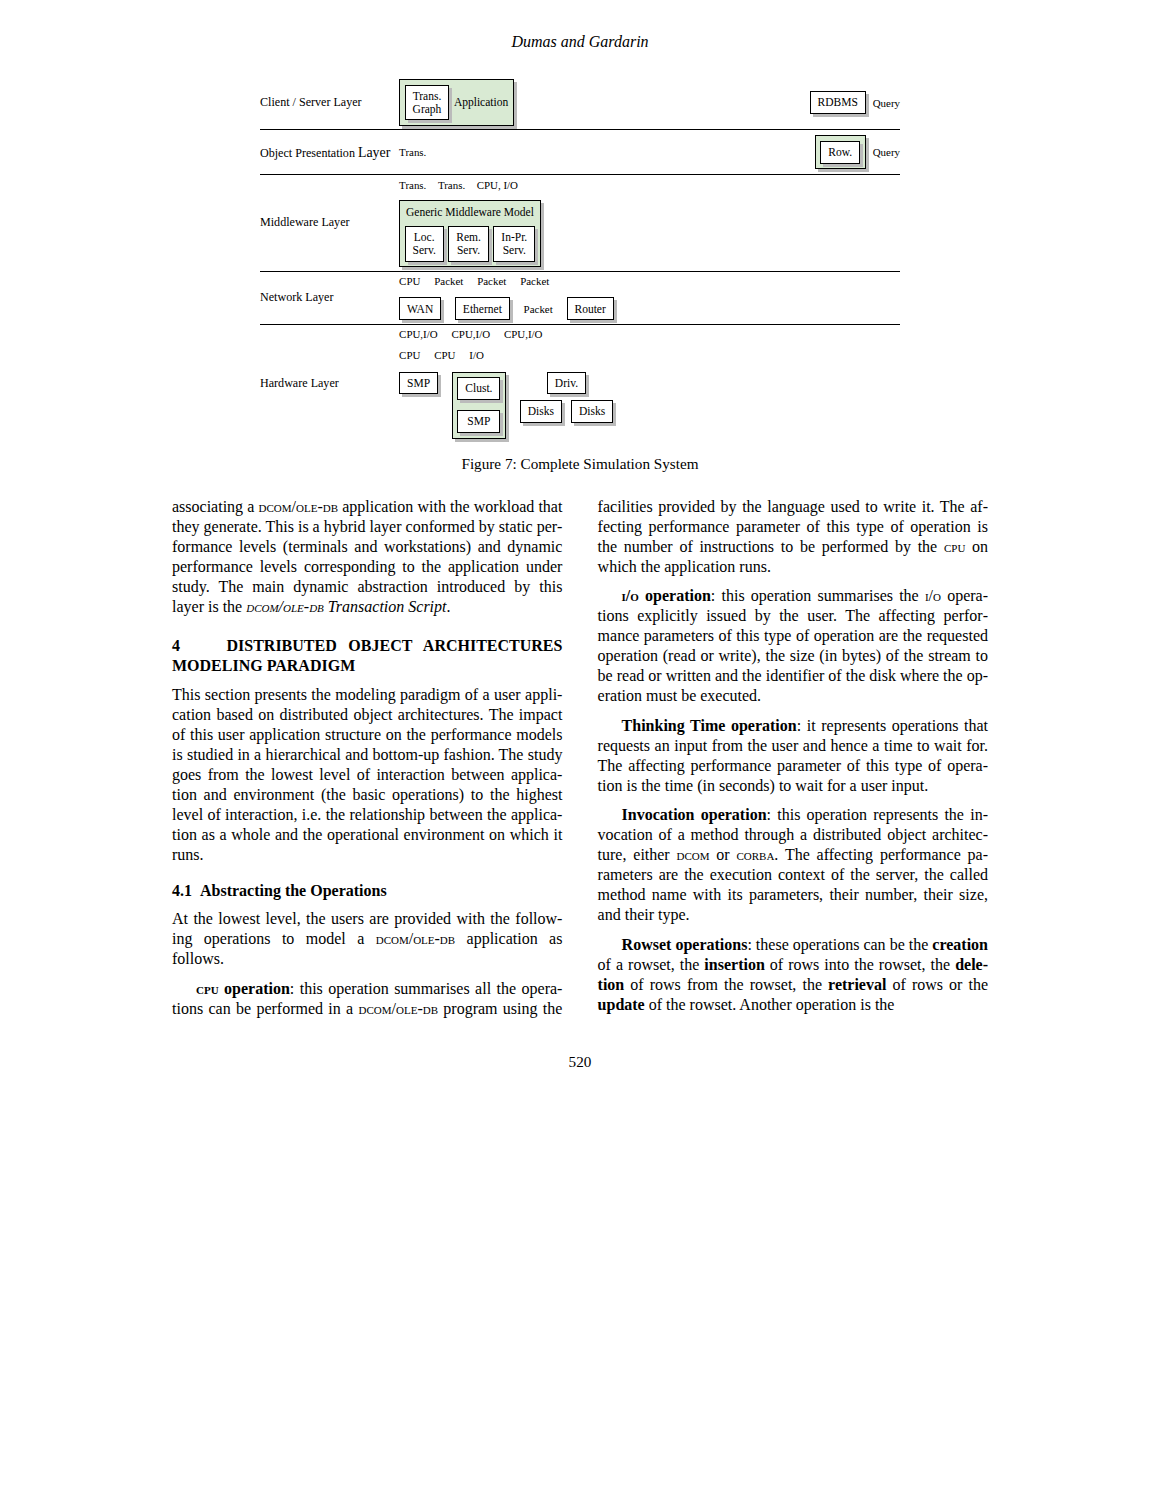Dumas and Gardarin
Client / Server Layer
Trans.
Graph
Application
RDBMS
Query
Object Presentation Layer
Trans.
Row.
Query
Middleware Layer
Trans. Trans. CPU, I/O
Generic Middleware Model
Loc.
Serv.
Rem.
Serv.
In-Pr.
Serv.
Network Layer
CPU Packet Packet Packet
WAN
Ethernet
Packet
Router
Hardware Layer
CPU,I/O CPU,I/O CPU,I/O
CPU CPU I/O
SMP
Clust.
SMP
Driv.
Disks
Disks
Figure 7: Complete Simulation System
associating a dcom/ole-db application with the workload that they generate. This is a hybrid layer conformed by static performance levels (terminals and workstations) and dynamic performance levels corresponding to the application under study. The main dynamic abstraction introduced by this layer is the dcom/ole-db Transaction Script.
4 DISTRIBUTED OBJECT ARCHITECTURES MODELING PARADIGM
This section presents the modeling paradigm of a user application based on distributed object architectures. The impact of this user application structure on the performance models is studied in a hierarchical and bottom-up fashion. The study goes from the lowest level of interaction between application and environment (the basic operations) to the highest level of interaction, i.e. the relationship between the application as a whole and the operational environment on which it runs.
4.1 Abstracting the Operations
At the lowest level, the users are provided with the following operations to model a dcom/ole-db application as follows.
cpu operation: this operation summarises all the operations can be performed in a dcom/ole-db program using the facilities provided by the language used to write it. The affecting performance parameter of this type of operation is the number of instructions to be performed by the cpu on which the application runs.
i/o operation: this operation summarises the i/o operations explicitly issued by the user. The affecting performance parameters of this type of operation are the requested operation (read or write), the size (in bytes) of the stream to be read or written and the identifier of the disk where the operation must be executed.
Thinking Time operation: it represents operations that requests an input from the user and hence a time to wait for. The affecting performance parameter of this type of operation is the time (in seconds) to wait for a user input.
Invocation operation: this operation represents the invocation of a method through a distributed object architecture, either dcom or corba. The affecting performance parameters are the execution context of the server, the called method name with its parameters, their number, their size, and their type.
Rowset operations: these operations can be the creation of a rowset, the insertion of rows into the rowset, the deletion of rows from the rowset, the retrieval of rows or the update of the rowset. Another operation is the
520